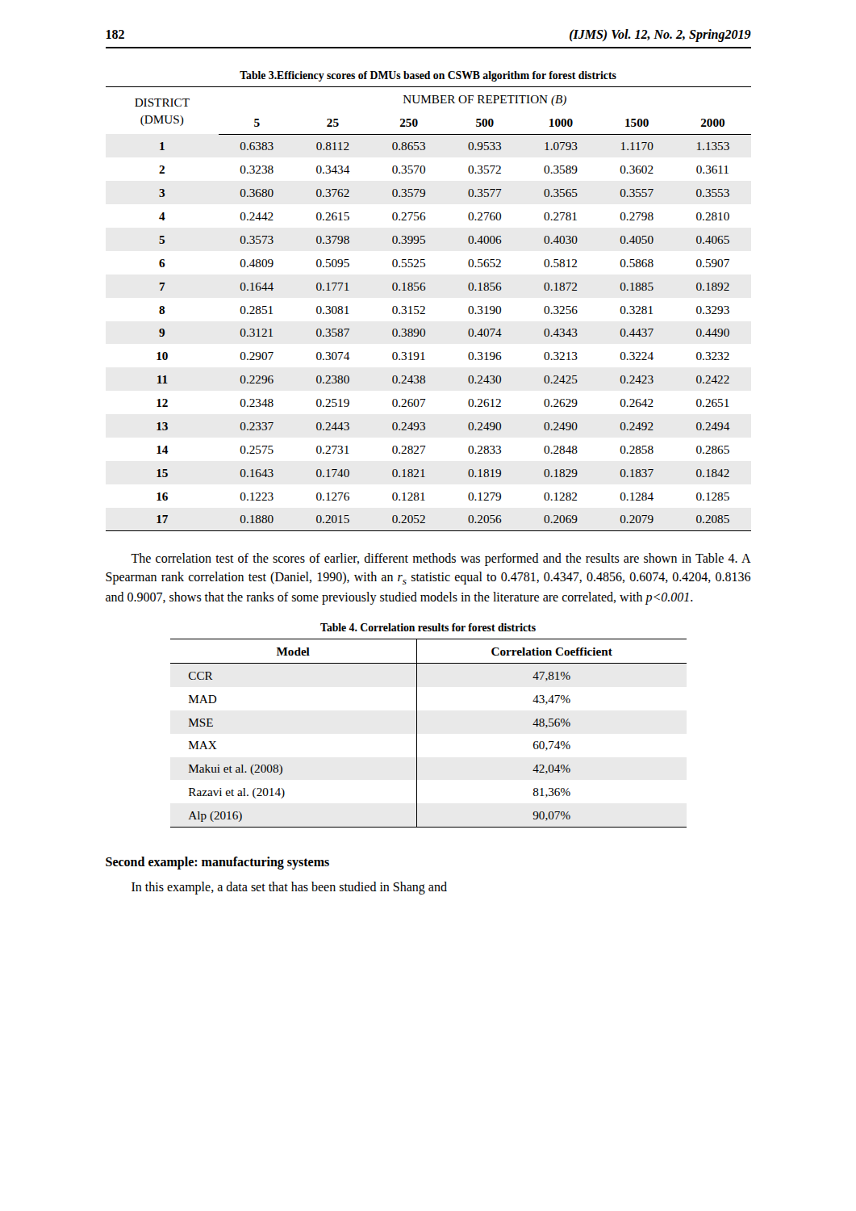182 (IJMS) Vol. 12, No. 2, Spring2019
Table 3.Efficiency scores of DMUs based on CSWB algorithm for forest districts
| DISTRICT (DMUS) | NUMBER OF REPETITION (B) |
| --- | --- |
| 5 | 25 | 250 | 500 | 1000 | 1500 | 2000 |
| 1 | 0.6383 | 0.8112 | 0.8653 | 0.9533 | 1.0793 | 1.1170 | 1.1353 |
| 2 | 0.3238 | 0.3434 | 0.3570 | 0.3572 | 0.3589 | 0.3602 | 0.3611 |
| 3 | 0.3680 | 0.3762 | 0.3579 | 0.3577 | 0.3565 | 0.3557 | 0.3553 |
| 4 | 0.2442 | 0.2615 | 0.2756 | 0.2760 | 0.2781 | 0.2798 | 0.2810 |
| 5 | 0.3573 | 0.3798 | 0.3995 | 0.4006 | 0.4030 | 0.4050 | 0.4065 |
| 6 | 0.4809 | 0.5095 | 0.5525 | 0.5652 | 0.5812 | 0.5868 | 0.5907 |
| 7 | 0.1644 | 0.1771 | 0.1856 | 0.1856 | 0.1872 | 0.1885 | 0.1892 |
| 8 | 0.2851 | 0.3081 | 0.3152 | 0.3190 | 0.3256 | 0.3281 | 0.3293 |
| 9 | 0.3121 | 0.3587 | 0.3890 | 0.4074 | 0.4343 | 0.4437 | 0.4490 |
| 10 | 0.2907 | 0.3074 | 0.3191 | 0.3196 | 0.3213 | 0.3224 | 0.3232 |
| 11 | 0.2296 | 0.2380 | 0.2438 | 0.2430 | 0.2425 | 0.2423 | 0.2422 |
| 12 | 0.2348 | 0.2519 | 0.2607 | 0.2612 | 0.2629 | 0.2642 | 0.2651 |
| 13 | 0.2337 | 0.2443 | 0.2493 | 0.2490 | 0.2490 | 0.2492 | 0.2494 |
| 14 | 0.2575 | 0.2731 | 0.2827 | 0.2833 | 0.2848 | 0.2858 | 0.2865 |
| 15 | 0.1643 | 0.1740 | 0.1821 | 0.1819 | 0.1829 | 0.1837 | 0.1842 |
| 16 | 0.1223 | 0.1276 | 0.1281 | 0.1279 | 0.1282 | 0.1284 | 0.1285 |
| 17 | 0.1880 | 0.2015 | 0.2052 | 0.2056 | 0.2069 | 0.2079 | 0.2085 |
The correlation test of the scores of earlier, different methods was performed and the results are shown in Table 4. A Spearman rank correlation test (Daniel, 1990), with an rs statistic equal to 0.4781, 0.4347, 0.4856, 0.6074, 0.4204, 0.8136 and 0.9007, shows that the ranks of some previously studied models in the literature are correlated, with p<0.001.
Table 4. Correlation results for forest districts
| Model | Correlation Coefficient |
| --- | --- |
| CCR | 47,81% |
| MAD | 43,47% |
| MSE | 48,56% |
| MAX | 60,74% |
| Makui et al. (2008) | 42,04% |
| Razavi et al. (2014) | 81,36% |
| Alp (2016) | 90,07% |
Second example: manufacturing systems
In this example, a data set that has been studied in Shang and